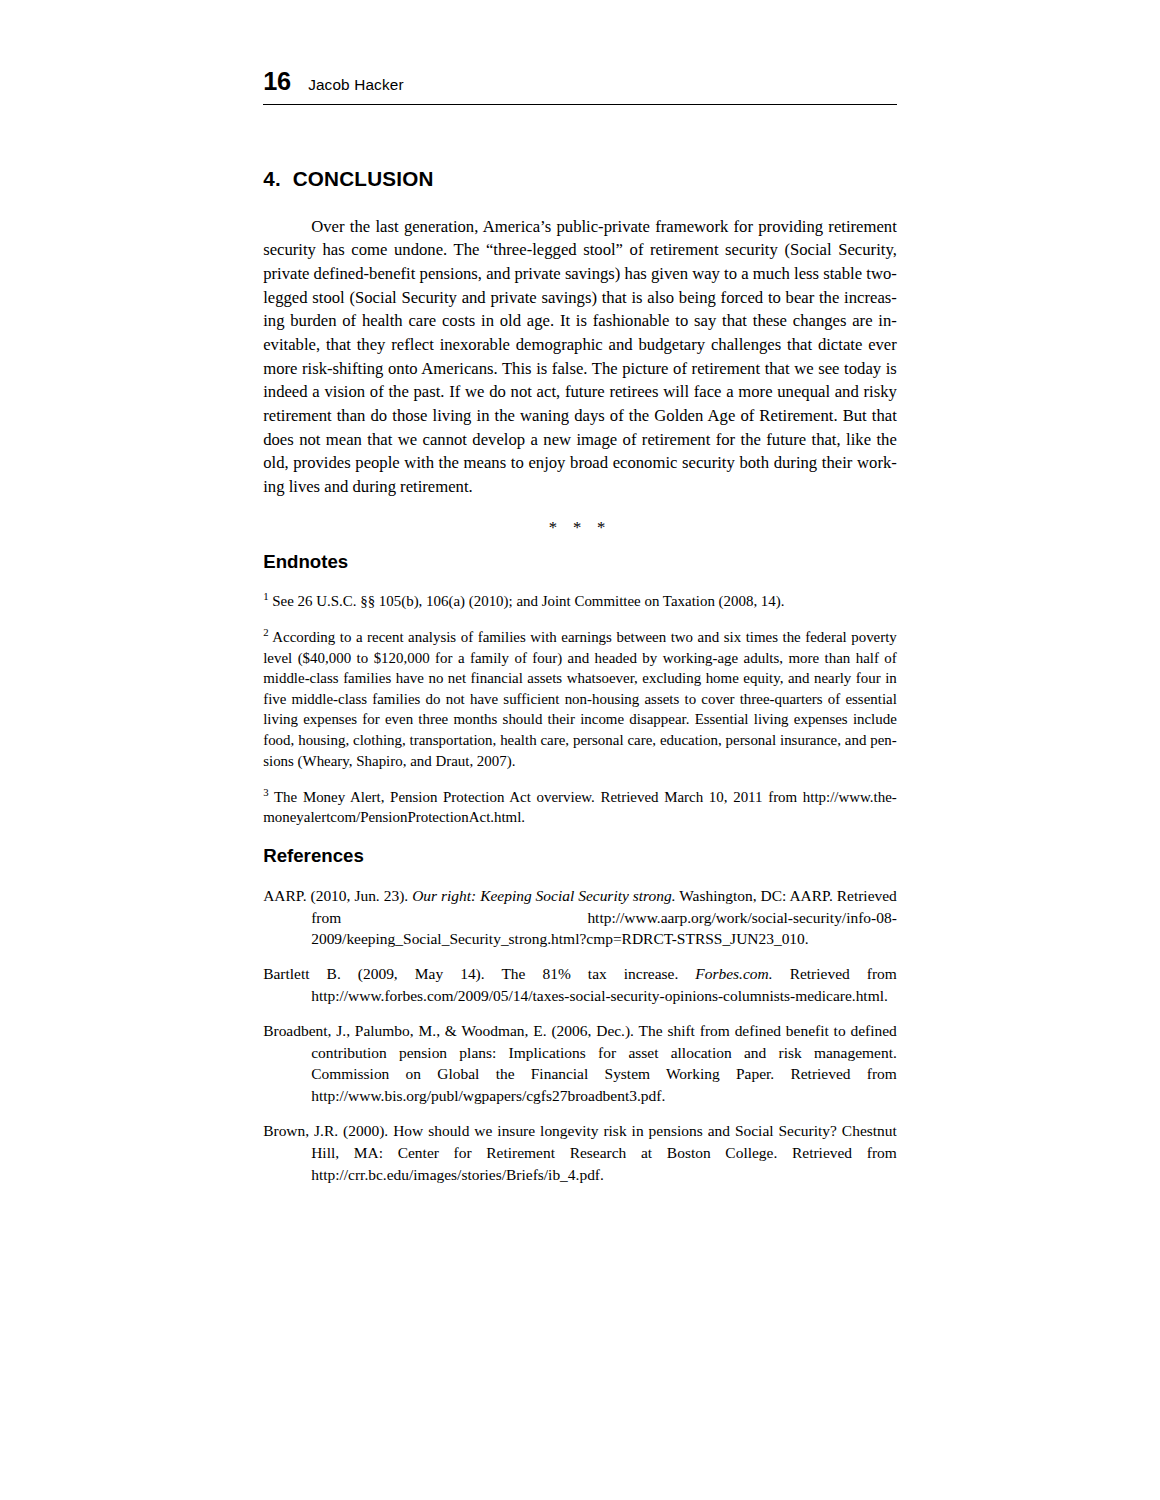16 Jacob Hacker
4. CONCLUSION
Over the last generation, America’s public-private framework for providing retirement security has come undone. The “three-legged stool” of retirement security (Social Security, private defined-benefit pensions, and private savings) has given way to a much less stable two-legged stool (Social Security and private savings) that is also being forced to bear the increasing burden of health care costs in old age. It is fashionable to say that these changes are inevitable, that they reflect inexorable demographic and budgetary challenges that dictate ever more risk-shifting onto Americans. This is false. The picture of retirement that we see today is indeed a vision of the past. If we do not act, future retirees will face a more unequal and risky retirement than do those living in the waning days of the Golden Age of Retirement. But that does not mean that we cannot develop a new image of retirement for the future that, like the old, provides people with the means to enjoy broad economic security both during their working lives and during retirement.
* * *
Endnotes
1 See 26 U.S.C. §§ 105(b), 106(a) (2010); and Joint Committee on Taxation (2008, 14).
2 According to a recent analysis of families with earnings between two and six times the federal poverty level ($40,000 to $120,000 for a family of four) and headed by working-age adults, more than half of middle-class families have no net financial assets whatsoever, excluding home equity, and nearly four in five middle-class families do not have sufficient non-housing assets to cover three-quarters of essential living expenses for even three months should their income disappear. Essential living expenses include food, housing, clothing, transportation, health care, personal care, education, personal insurance, and pensions (Wheary, Shapiro, and Draut, 2007).
3 The Money Alert, Pension Protection Act overview. Retrieved March 10, 2011 from http://www.the-moneyalertcom/PensionProtectionAct.html.
References
AARP. (2010, Jun. 23). Our right: Keeping Social Security strong. Washington, DC: AARP. Retrieved from http://www.aarp.org/work/social-security/info-08-2009/keeping_Social_Security_strong.html?cmp=RDRCT-STRSS_JUN23_010.
Bartlett B. (2009, May 14). The 81% tax increase. Forbes.com. Retrieved from http://www.forbes.com/2009/05/14/taxes-social-security-opinions-columnists-medicare.html.
Broadbent, J., Palumbo, M., & Woodman, E. (2006, Dec.). The shift from defined benefit to defined contribution pension plans: Implications for asset allocation and risk management. Commission on Global the Financial System Working Paper. Retrieved from http://www.bis.org/publ/wgpapers/cgfs27broadbent3.pdf.
Brown, J.R. (2000). How should we insure longevity risk in pensions and Social Security? Chestnut Hill, MA: Center for Retirement Research at Boston College. Retrieved from http://crr.bc.edu/images/stories/Briefs/ib_4.pdf.